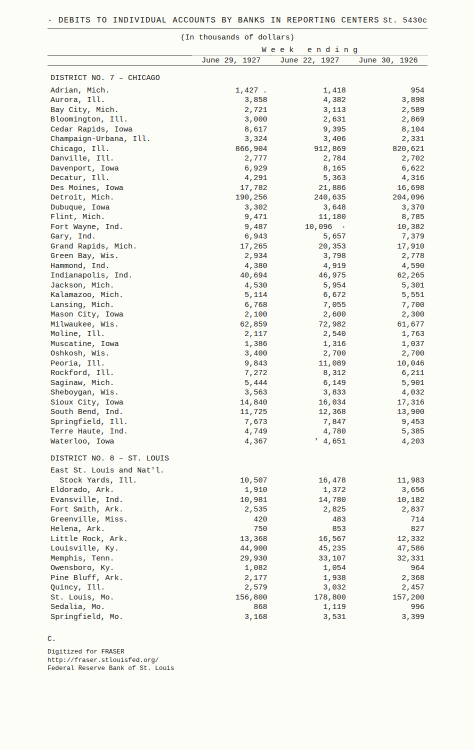· DEBITS TO INDIVIDUAL ACCOUNTS BY BANKS IN REPORTING CENTERS
St. 5430c
(In thousands of dollars)
| | W e e k e n d i n g |
| --- | --- |
| | June 29, 1927 | June 22, 1927 | June 30, 1926 |
| DISTRICT NO. 7 – CHICAGO |
| Adrian, Mich. | 1,427 . | 1,418 | 954 |
| Aurora, Ill. | 3,858 | 4,382 | 3,898 |
| Bay City, Mich. | 2,721 | 3,113 | 2,589 |
| Bloomington, Ill. | 3,000 | 2,631 | 2,869 |
| Cedar Rapids, Iowa | 8,617 | 9,395 | 8,104 |
| Champaign-Urbana, Ill. | 3,324 | 3,406 | 2,331 |
| Chicago, Ill. | 866,904 | 912,869 | 820,621 |
| Danville, Ill. | 2,777 | 2,784 | 2,702 |
| Davenport, Iowa | 6,929 | 8,165 | 6,622 |
| Decatur, Ill. | 4,291 | 5,363 | 4,316 |
| Des Moines, Iowa | 17,782 | 21,886 | 16,698 |
| Detroit, Mich. | 190,256 | 240,635 | 204,096 |
| Dubuque, Iowa | 3,302 | 3,648 | 3,370 |
| Flint, Mich. | 9,471 | 11,180 | 8,785 |
| Fort Wayne, Ind. | 9,487 | 10,096 · | 10,382 |
| Gary, Ind. | 6,943 | 5,657 | 7,379 |
| Grand Rapids, Mich. | 17,265 | 20,353 | 17,910 |
| Green Bay, Wis. | 2,934 | 3,798 | 2,778 |
| Hammond, Ind. | 4,380 | 4,919 | 4,590 |
| Indianapolis, Ind. | 40,694 | 46,975 | 62,265 |
| Jackson, Mich. | 4,530 | 5,954 | 5,301 |
| Kalamazoo, Mich. | 5,114 | 6,672 | 5,551 |
| Lansing, Mich. | 6,768 | 7,055 | 7,700 |
| Mason City, Iowa | 2,100 | 2,600 | 2,300 |
| Milwaukee, Wis. | 62,859 | 72,982 | 61,677 |
| Moline, Ill. | 2,117 | 2,540 | 1,763 |
| Muscatine, Iowa | 1,386 | 1,316 | 1,037 |
| Oshkosh, Wis. | 3,400 | 2,700 | 2,700 |
| Peoria, Ill. | 9,843 | 11,089 | 10,046 |
| Rockford, Ill. | 7,272 | 8,312 | 6,211 |
| Saginaw, Mich. | 5,444 | 6,149 | 5,901 |
| Sheboygan, Wis. | 3,563 | 3,833 | 4,032 |
| Sioux City, Iowa | 14,840 | 16,034 | 17,316 |
| South Bend, Ind. | 11,725 | 12,368 | 13,900 |
| Springfield, Ill. | 7,673 | 7,847 | 9,453 |
| Terre Haute, Ind. | 4,749 | 4,780 | 5,385 |
| Waterloo, Iowa | 4,367 | ' 4,651 | 4,203 |
| DISTRICT NO. 8 – ST. LOUIS |
| East St. Louis and Nat'l. | | | |
| Stock Yards, Ill. | 10,507 | 16,478 | 11,983 |
| Eldorado, Ark. | 1,910 | 1,372 | 3,656 |
| Evansville, Ind. | 10,981 | 14,780 | 10,182 |
| Fort Smith, Ark. | 2,535 | 2,825 | 2,837 |
| Greenville, Miss. | 420 | 483 | 714 |
| Helena, Ark. | 750 | 853 | 827 |
| Little Rock, Ark. | 13,368 | 16,567 | 12,332 |
| Louisville, Ky. | 44,900 | 45,235 | 47,586 |
| Memphis, Tenn. | 29,930 | 33,107 | 32,331 |
| Owensboro, Ky. | 1,082 | 1,054 | 964 |
| Pine Bluff, Ark. | 2,177 | 1,938 | 2,368 |
| Quincy, Ill. | 2,579 | 3,032 | 2,457 |
| St. Louis, Mo. | 156,800 | 178,800 | 157,200 |
| Sedalia, Mo. | 868 | 1,119 | 996 |
| Springfield, Mo. | 3,168 | 3,531 | 3,399 |
C.
Digitized for FRASER
http://fraser.stlouisfed.org/
Federal Reserve Bank of St. Louis